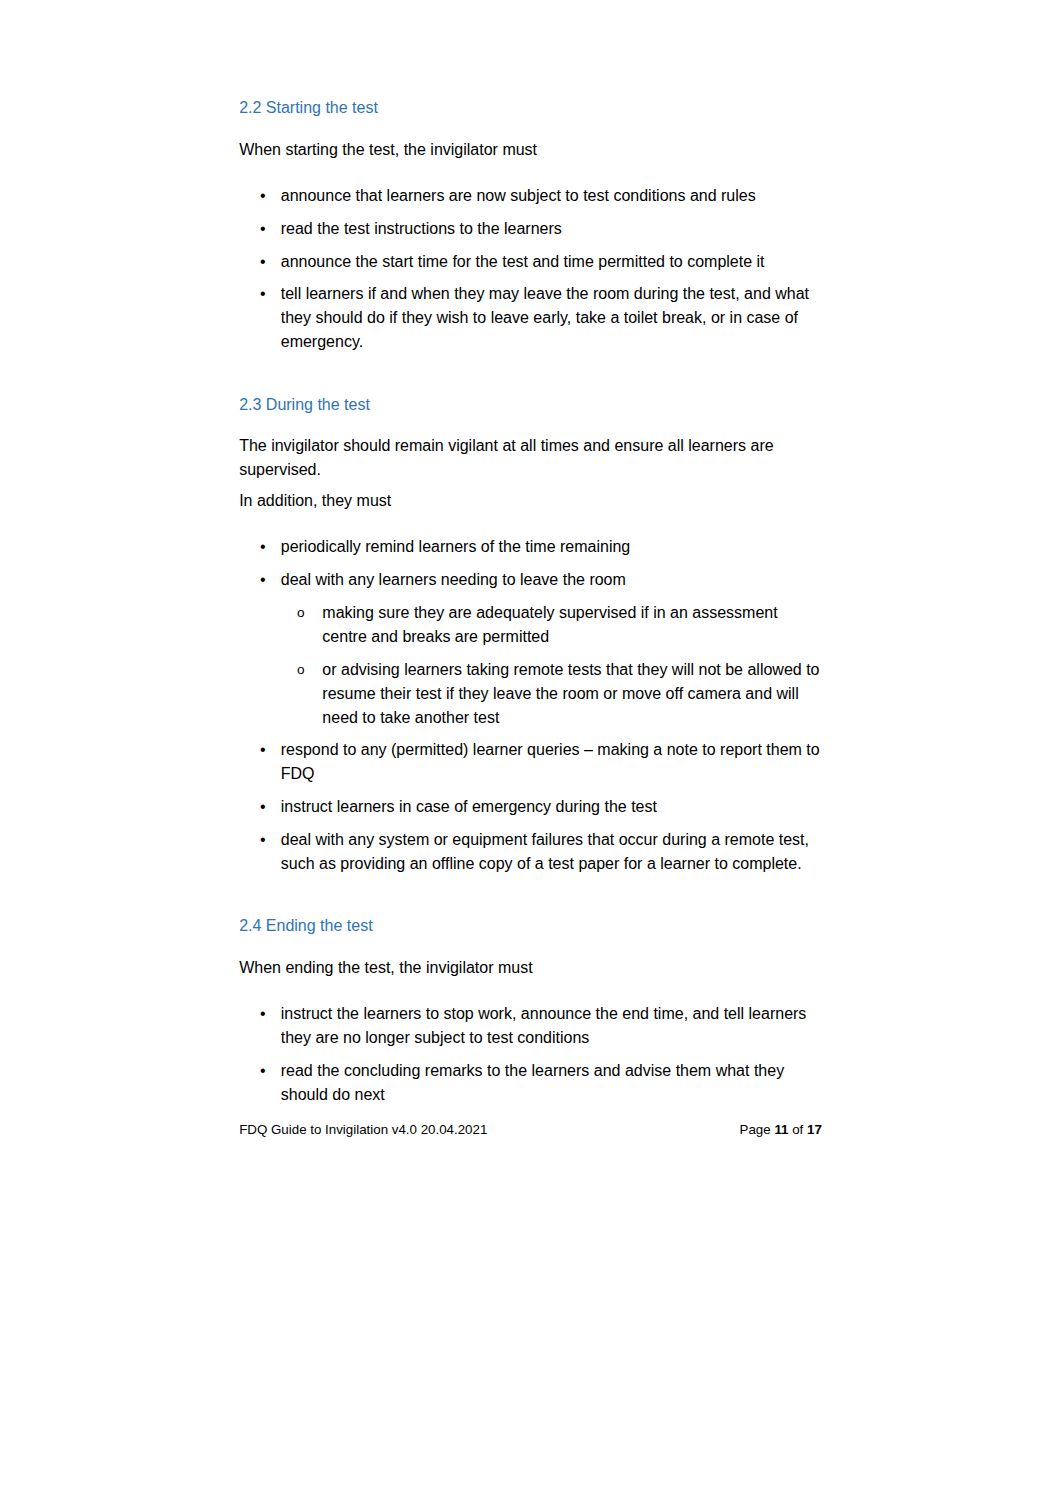2.2 Starting the test
When starting the test, the invigilator must
announce that learners are now subject to test conditions and rules
read the test instructions to the learners
announce the start time for the test and time permitted to complete it
tell learners if and when they may leave the room during the test, and what they should do if they wish to leave early, take a toilet break, or in case of emergency.
2.3 During the test
The invigilator should remain vigilant at all times and ensure all learners are supervised.
In addition, they must
periodically remind learners of the time remaining
deal with any learners needing to leave the room
making sure they are adequately supervised if in an assessment centre and breaks are permitted
or advising learners taking remote tests that they will not be allowed to resume their test if they leave the room or move off camera and will need to take another test
respond to any (permitted) learner queries – making a note to report them to FDQ
instruct learners in case of emergency during the test
deal with any system or equipment failures that occur during a remote test, such as providing an offline copy of a test paper for a learner to complete.
2.4 Ending the test
When ending the test, the invigilator must
instruct the learners to stop work, announce the end time, and tell learners they are no longer subject to test conditions
read the concluding remarks to the learners and advise them what they should do next
FDQ Guide to Invigilation v4.0 20.04.2021 Page 11 of 17